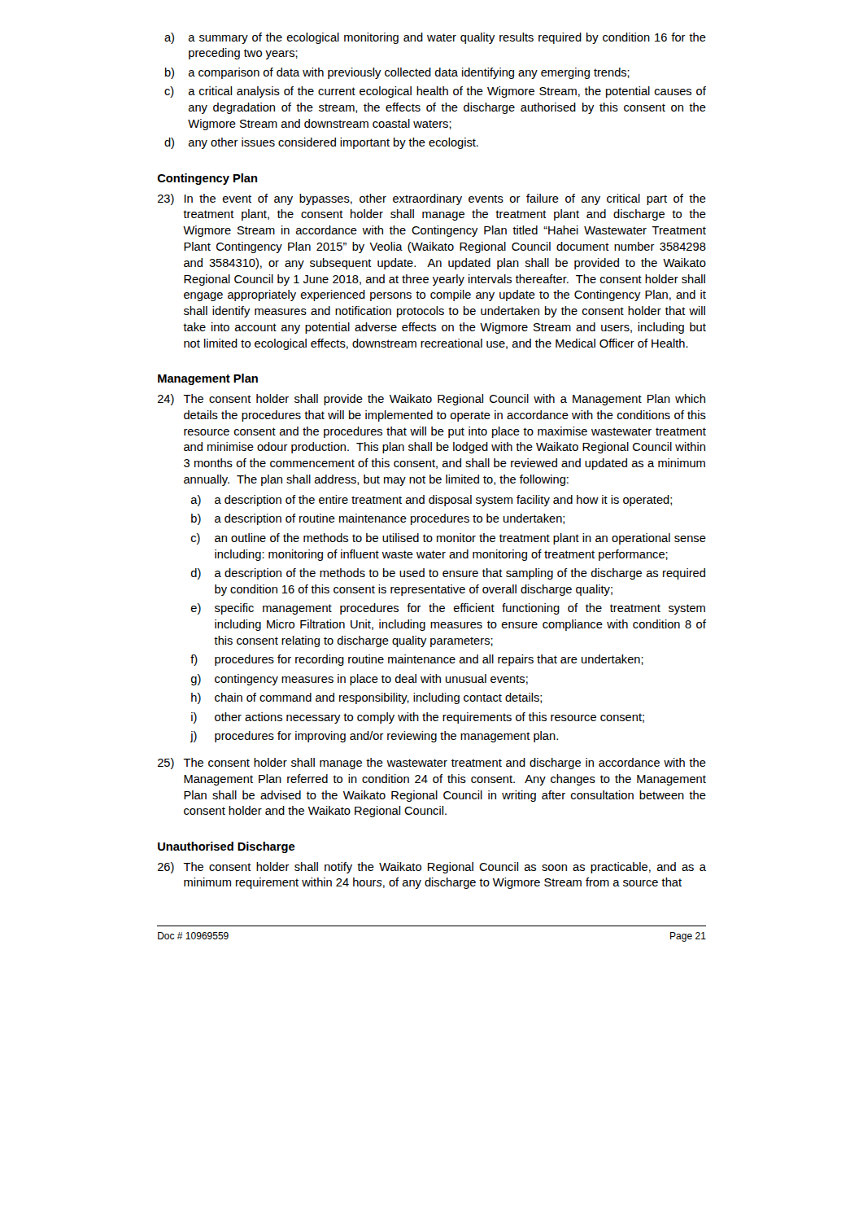a) a summary of the ecological monitoring and water quality results required by condition 16 for the preceding two years;
b) a comparison of data with previously collected data identifying any emerging trends;
c) a critical analysis of the current ecological health of the Wigmore Stream, the potential causes of any degradation of the stream, the effects of the discharge authorised by this consent on the Wigmore Stream and downstream coastal waters;
d) any other issues considered important by the ecologist.
Contingency Plan
23) In the event of any bypasses, other extraordinary events or failure of any critical part of the treatment plant, the consent holder shall manage the treatment plant and discharge to the Wigmore Stream in accordance with the Contingency Plan titled “Hahei Wastewater Treatment Plant Contingency Plan 2015” by Veolia (Waikato Regional Council document number 3584298 and 3584310), or any subsequent update. An updated plan shall be provided to the Waikato Regional Council by 1 June 2018, and at three yearly intervals thereafter. The consent holder shall engage appropriately experienced persons to compile any update to the Contingency Plan, and it shall identify measures and notification protocols to be undertaken by the consent holder that will take into account any potential adverse effects on the Wigmore Stream and users, including but not limited to ecological effects, downstream recreational use, and the Medical Officer of Health.
Management Plan
24) The consent holder shall provide the Waikato Regional Council with a Management Plan which details the procedures that will be implemented to operate in accordance with the conditions of this resource consent and the procedures that will be put into place to maximise wastewater treatment and minimise odour production. This plan shall be lodged with the Waikato Regional Council within 3 months of the commencement of this consent, and shall be reviewed and updated as a minimum annually. The plan shall address, but may not be limited to, the following:
a) a description of the entire treatment and disposal system facility and how it is operated;
b) a description of routine maintenance procedures to be undertaken;
c) an outline of the methods to be utilised to monitor the treatment plant in an operational sense including: monitoring of influent waste water and monitoring of treatment performance;
d) a description of the methods to be used to ensure that sampling of the discharge as required by condition 16 of this consent is representative of overall discharge quality;
e) specific management procedures for the efficient functioning of the treatment system including Micro Filtration Unit, including measures to ensure compliance with condition 8 of this consent relating to discharge quality parameters;
f) procedures for recording routine maintenance and all repairs that are undertaken;
g) contingency measures in place to deal with unusual events;
h) chain of command and responsibility, including contact details;
i) other actions necessary to comply with the requirements of this resource consent;
j) procedures for improving and/or reviewing the management plan.
25) The consent holder shall manage the wastewater treatment and discharge in accordance with the Management Plan referred to in condition 24 of this consent. Any changes to the Management Plan shall be advised to the Waikato Regional Council in writing after consultation between the consent holder and the Waikato Regional Council.
Unauthorised Discharge
26) The consent holder shall notify the Waikato Regional Council as soon as practicable, and as a minimum requirement within 24 hours, of any discharge to Wigmore Stream from a source that
Doc # 10969559 Page 21